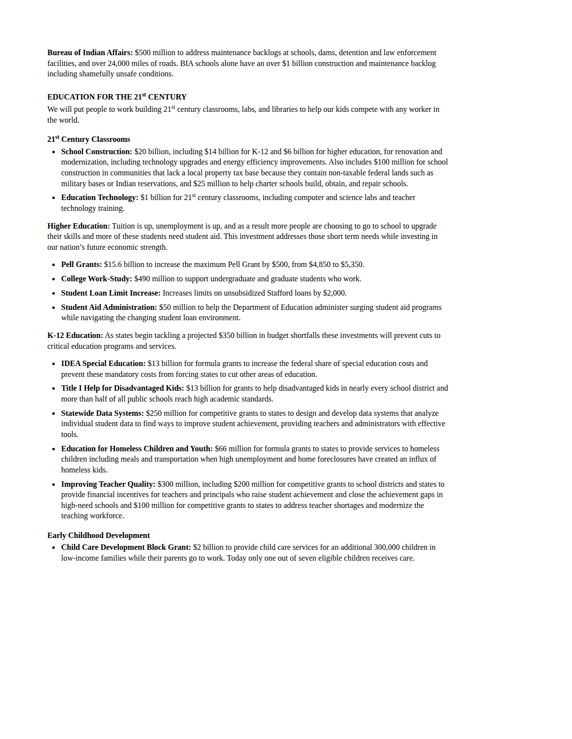Bureau of Indian Affairs: $500 million to address maintenance backlogs at schools, dams, detention and law enforcement facilities, and over 24,000 miles of roads. BIA schools alone have an over $1 billion construction and maintenance backlog including shamefully unsafe conditions.
EDUCATION FOR THE 21st CENTURY
We will put people to work building 21st century classrooms, labs, and libraries to help our kids compete with any worker in the world.
21st Century Classrooms
School Construction: $20 billion, including $14 billion for K-12 and $6 billion for higher education, for renovation and modernization, including technology upgrades and energy efficiency improvements. Also includes $100 million for school construction in communities that lack a local property tax base because they contain non-taxable federal lands such as military bases or Indian reservations, and $25 million to help charter schools build, obtain, and repair schools.
Education Technology: $1 billion for 21st century classrooms, including computer and science labs and teacher technology training.
Higher Education: Tuition is up, unemployment is up, and as a result more people are choosing to go to school to upgrade their skills and more of these students need student aid. This investment addresses those short term needs while investing in our nation’s future economic strength.
Pell Grants: $15.6 billion to increase the maximum Pell Grant by $500, from $4,850 to $5,350.
College Work-Study: $490 million to support undergraduate and graduate students who work.
Student Loan Limit Increase: Increases limits on unsubsidized Stafford loans by $2,000.
Student Aid Administration: $50 million to help the Department of Education administer surging student aid programs while navigating the changing student loan environment.
K-12 Education: As states begin tackling a projected $350 billion in budget shortfalls these investments will prevent cuts to critical education programs and services.
IDEA Special Education: $13 billion for formula grants to increase the federal share of special education costs and prevent these mandatory costs from forcing states to cut other areas of education.
Title I Help for Disadvantaged Kids: $13 billion for grants to help disadvantaged kids in nearly every school district and more than half of all public schools reach high academic standards.
Statewide Data Systems: $250 million for competitive grants to states to design and develop data systems that analyze individual student data to find ways to improve student achievement, providing teachers and administrators with effective tools.
Education for Homeless Children and Youth: $66 million for formula grants to states to provide services to homeless children including meals and transportation when high unemployment and home foreclosures have created an influx of homeless kids.
Improving Teacher Quality: $300 million, including $200 million for competitive grants to school districts and states to provide financial incentives for teachers and principals who raise student achievement and close the achievement gaps in high-need schools and $100 million for competitive grants to states to address teacher shortages and modernize the teaching workforce.
Early Childhood Development
Child Care Development Block Grant: $2 billion to provide child care services for an additional 300,000 children in low-income families while their parents go to work. Today only one out of seven eligible children receives care.